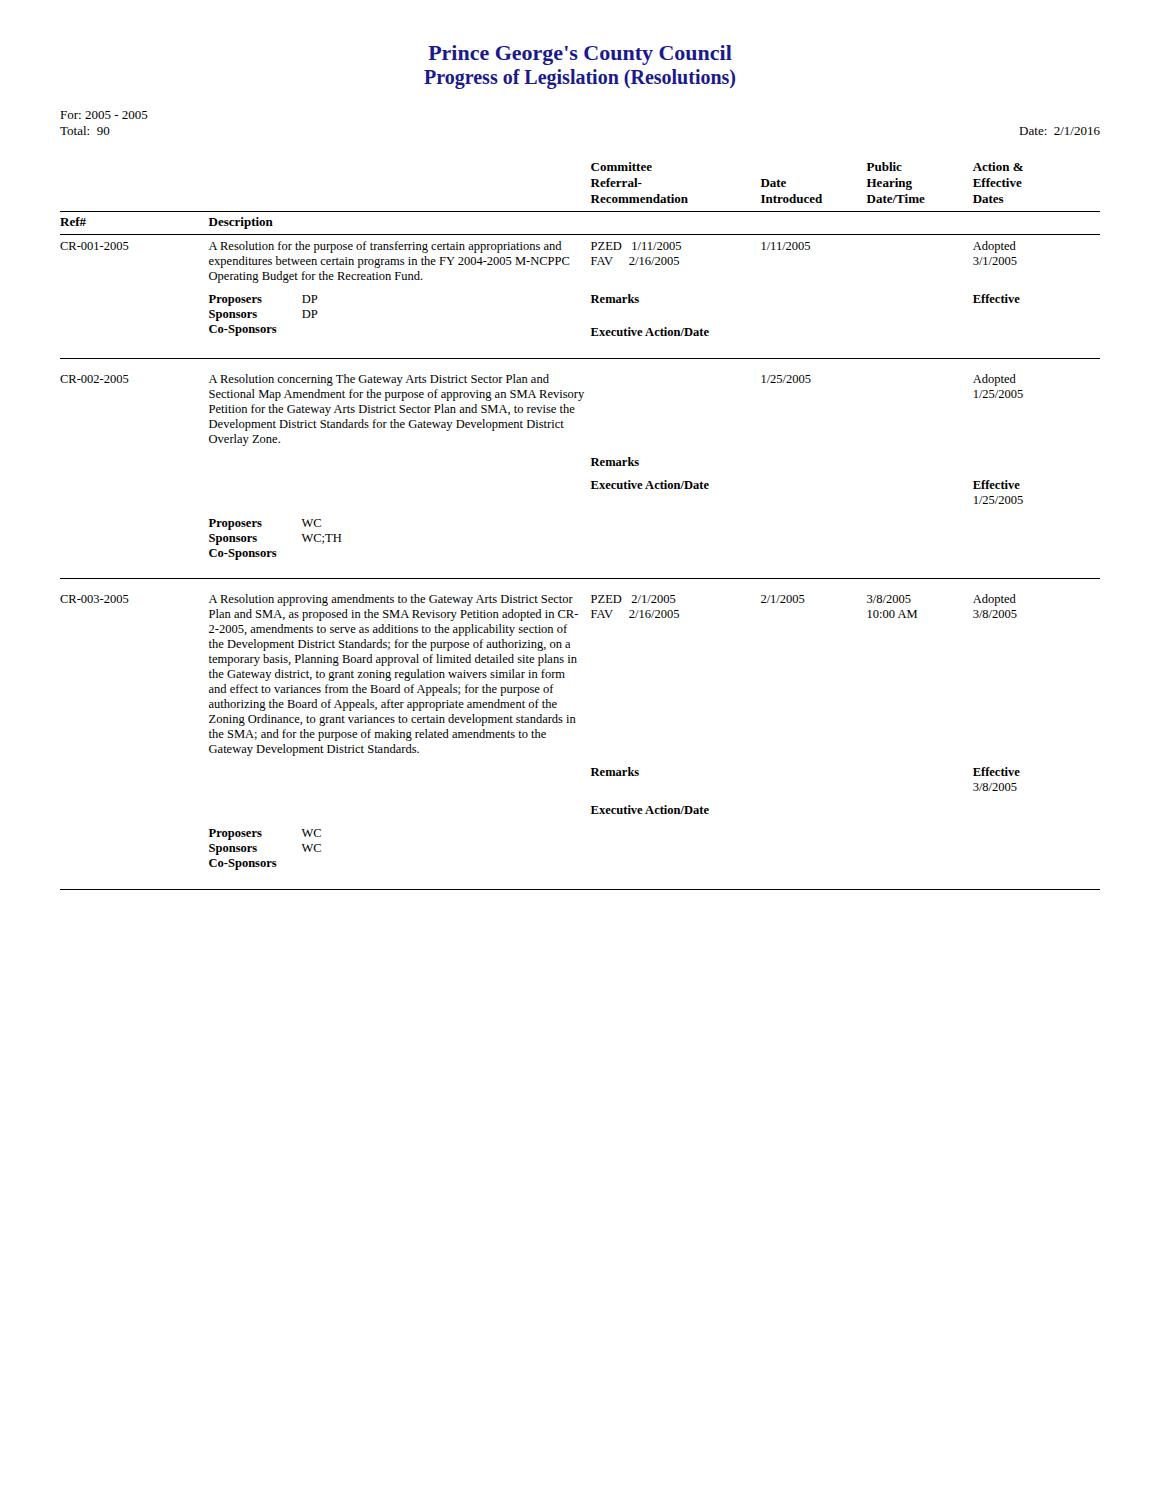Prince George's County Council
Progress of Legislation (Resolutions)
For: 2005 - 2005
Total: 90
Date: 2/1/2016
| | | Committee Referral- Recommendation | Date Introduced | Public Hearing Date/Time | Action & Effective Dates |
| --- | --- | --- | --- | --- | --- |
| Ref# | Description | | | | |
| CR-001-2005 | A Resolution for the purpose of transferring certain appropriations and expenditures between certain programs in the FY 2004-2005 M-NCPPC Operating Budget for the Recreation Fund. | PZED 1/11/2005 FAV 2/16/2005 | 1/11/2005 | | Adopted 3/1/2005 |
| | Proposers DP Sponsors DP Co-Sponsors | Remarks Executive Action/Date | | | Effective |
| CR-002-2005 | A Resolution concerning The Gateway Arts District Sector Plan and Sectional Map Amendment for the purpose of approving an SMA Revisory Petition for the Gateway Arts District Sector Plan and SMA, to revise the Development District Standards for the Gateway Development District Overlay Zone. | | 1/25/2005 | | Adopted 1/25/2005 |
| | | Remarks | | | |
| | | Executive Action/Date | | | Effective 1/25/2005 |
| | Proposers WC Sponsors WC;TH Co-Sponsors | | | | |
| CR-003-2005 | A Resolution approving amendments to the Gateway Arts District Sector Plan and SMA, as proposed in the SMA Revisory Petition adopted in CR-2-2005, amendments to serve as additions to the applicability section of the Development District Standards; for the purpose of authorizing, on a temporary basis, Planning Board approval of limited detailed site plans in the Gateway district, to grant zoning regulation waivers similar in form and effect to variances from the Board of Appeals; for the purpose of authorizing the Board of Appeals, after appropriate amendment of the Zoning Ordinance, to grant variances to certain development standards in the SMA; and for the purpose of making related amendments to the Gateway Development District Standards. | PZED 2/1/2005 FAV 2/16/2005 | 2/1/2005 | 3/8/2005 10:00 AM | Adopted 3/8/2005 |
| | | Remarks | | | Effective 3/8/2005 |
| | | Executive Action/Date | | | |
| | Proposers WC Sponsors WC Co-Sponsors | | | | |